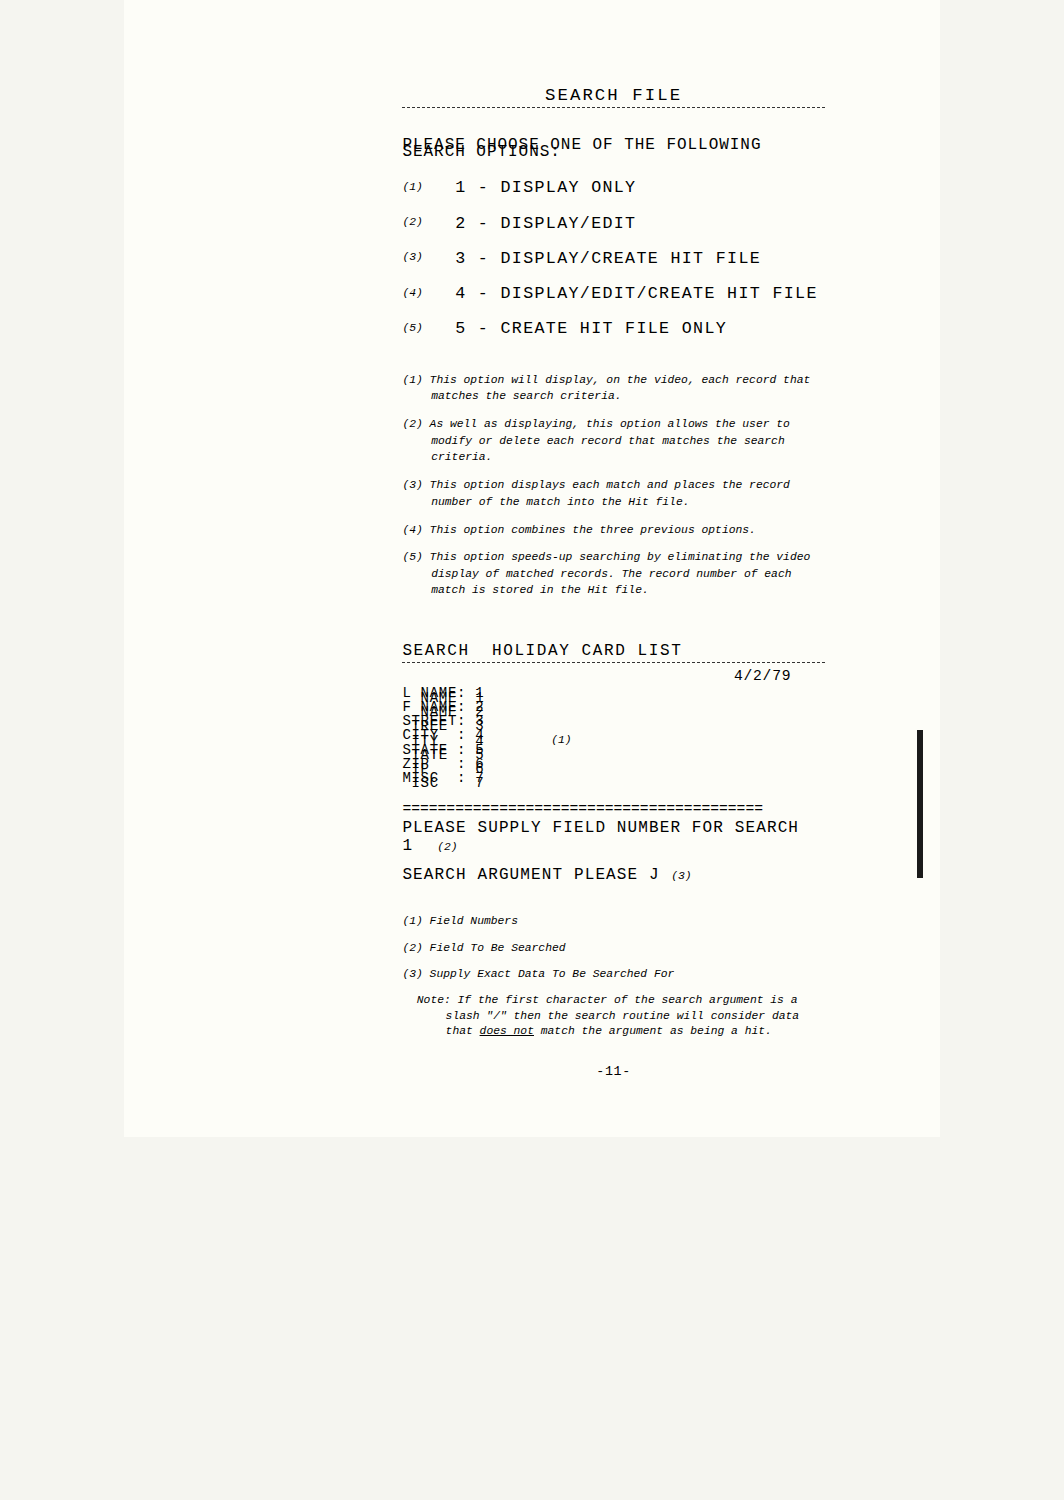SEARCH FILE
PLEASE CHOOSE ONE OF THE FOLLOWING SEARCH OPTIONS:
(1) 1 - DISPLAY ONLY
(2) 2 - DISPLAY/EDIT
(3) 3 - DISPLAY/CREATE HIT FILE
(4) 4 - DISPLAY/EDIT/CREATE HIT FILE
(5) 5 - CREATE HIT FILE ONLY
(1) This option will display, on the video, each record that matches the search criteria.
(2) As well as displaying, this option allows the user to modify or delete each record that matches the search criteria.
(3) This option displays each match and places the record number of the match into the Hit file.
(4) This option combines the three previous options.
(5) This option speeds-up searching by eliminating the video display of matched records. The record number of each match is stored in the Hit file.
SEARCH HOLIDAY CARD LIST
4/2/79
L NAME: 1 F NAME: 2 STREET: 3 CITY : 4 STATE : 5 ZIP : 6 MISC : 7
NAME 1 NAME 2 TREE 3 ITY 4 TATE 5 IP 6 ISC 7
(1)
=========================================
PLEASE SUPPLY FIELD NUMBER FOR SEARCH 1(2)
SEARCH ARGUMENT PLEASE J(3)
(1) Field Numbers
(2) Field To Be Searched
(3) Supply Exact Data To Be Searched For
Note: If the first character of the search argument is a slash "/" then the search routine will consider data that does not match the argument as being a hit.
-11-